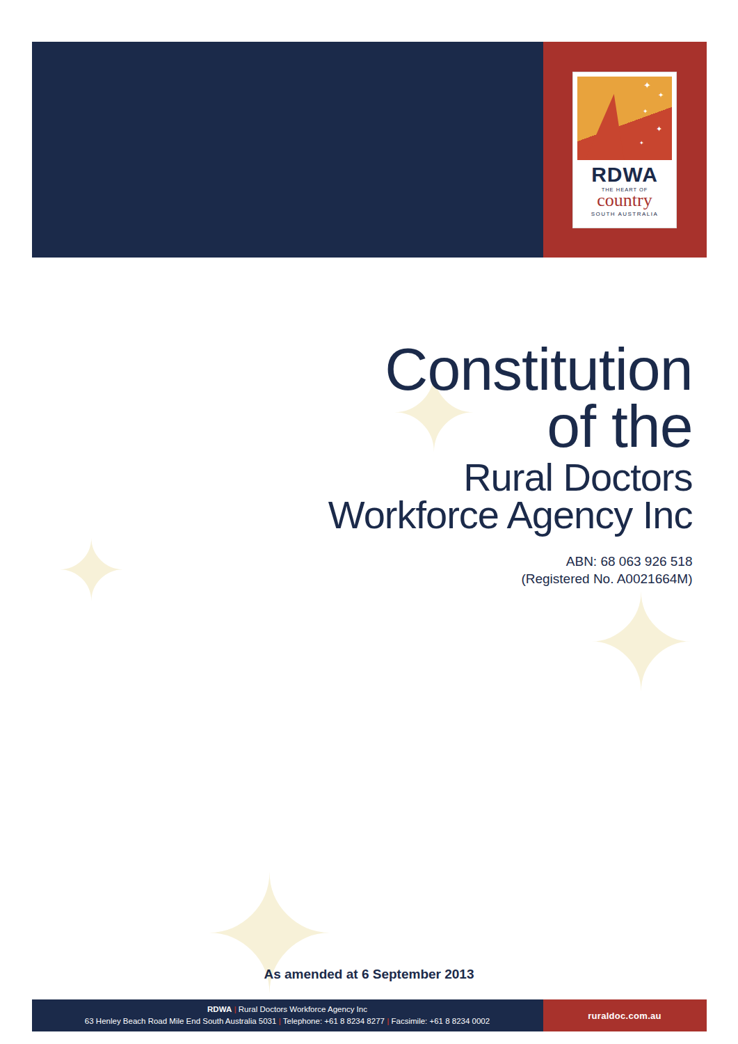✦ ✦ ✦ ✦
✦ ✦ ✦ ✦ ✦
RDWA
The Heart of
country
South Australia
Constitution of the Rural Doctors Workforce Agency Inc
ABN: 68 063 926 518
(Registered No. A0021664M)
As amended at 6 September 2013
RDWA | Rural Doctors Workforce Agency Inc
63 Henley Beach Road Mile End South Australia 5031 | Telephone: +61 8 8234 8277 | Facsimile: +61 8 8234 0002
ruraldoc.com.au